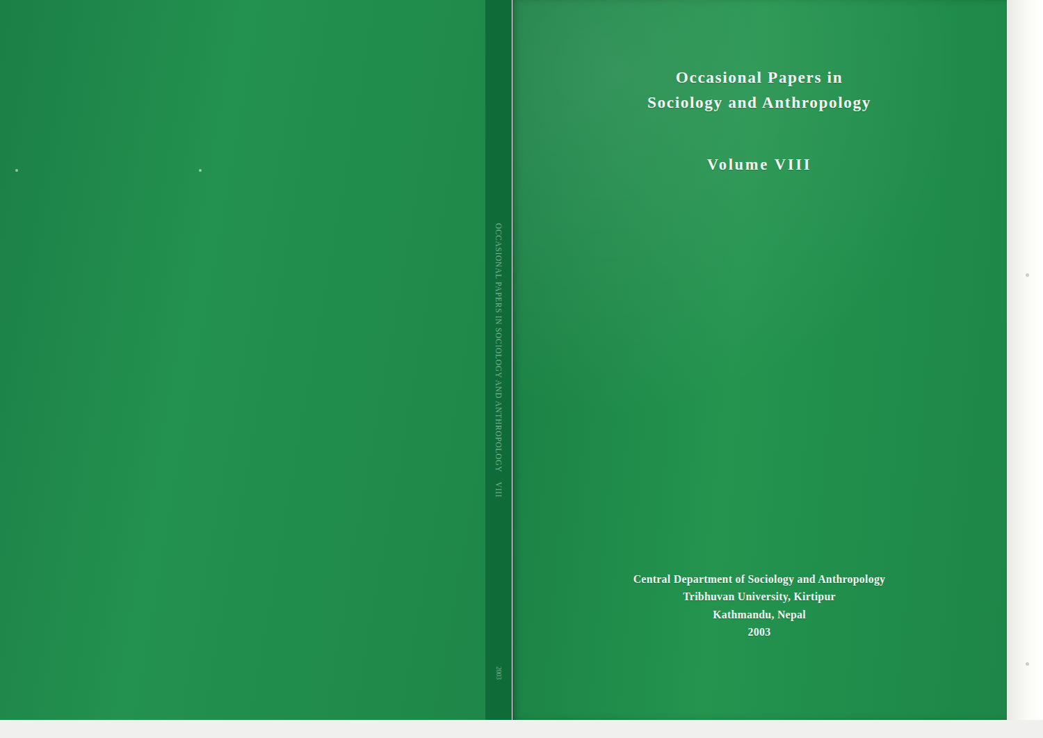Occasional Papers in Sociology and Anthropology VIII 2003
Occasional Papers in Sociology and Anthropology
Volume VIII
Central Department of Sociology and Anthropology Tribhuvan University, Kirtipur Kathmandu, Nepal 2003